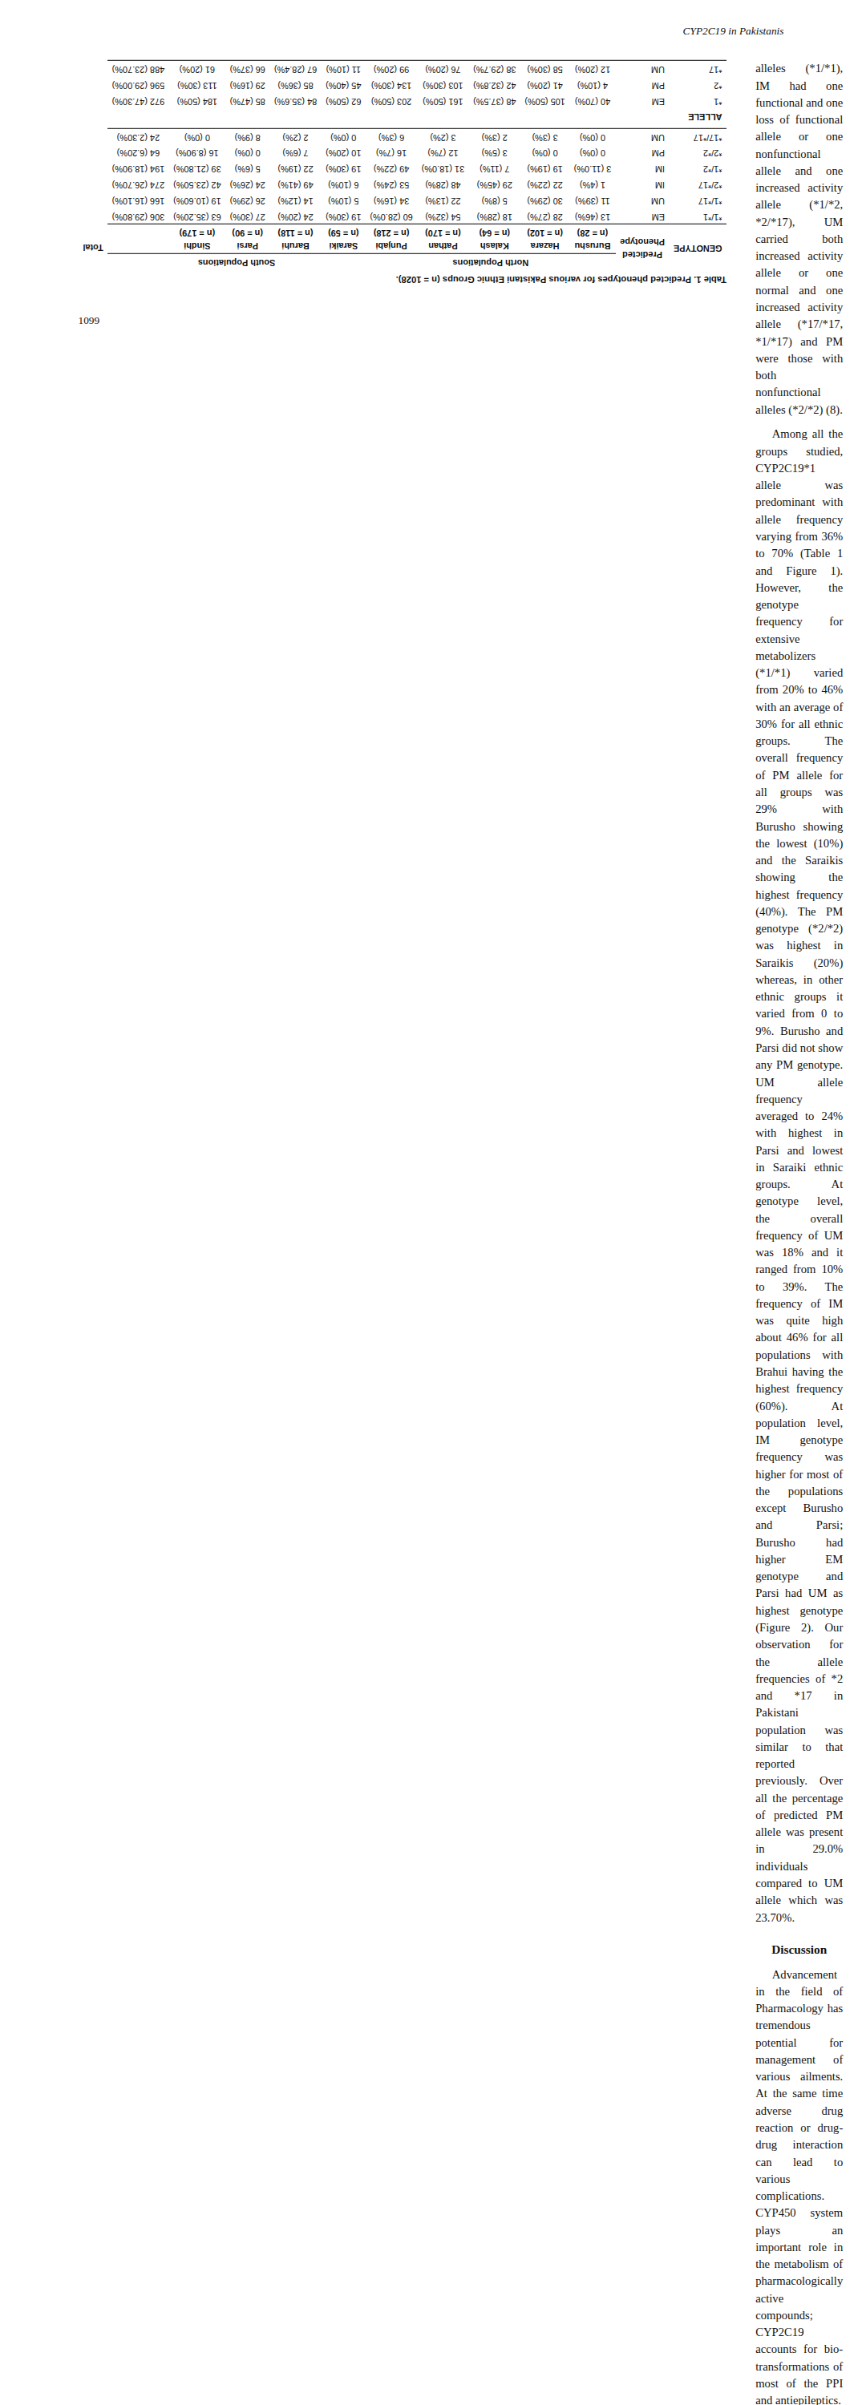CYP2C19 in Pakistanis
Table 1. Predicted phenotypes for various Pakistani Ethnic Groups (n = 1028).
| GENOTYPE | Predicted Phenotype | North Populations | South Populations | Total |
| --- | --- | --- | --- | --- |
| Burushu (n = 28) | Hazara (n = 102) | Kalash (n = 64) | Pathan (n = 170) | Punjabi (n = 218) | Saraiki (n = 59) | Baruhi (n = 118) | Parsi (n = 90) | Sindhi (n = 179) |
| *1/*1 | EM | 13 (46%) | 28 (27%) | 18 (28%) | 54 (32%) | 60 (28.0%) | 19 (30%) | 24 (20%) | 27 (30%) | 63 (35.20%) | 306 (29.80%) |
| *1/*17 | UM | 11 (39%) | 30 (29%) | 5 (8%) | 22 (13%) | 34 (16%) | 5 (10%) | 14 (12%) | 26 (29%) | 19 (10.60%) | 166 (16.10%) |
| *2/*17 | IM | 1 (4%) | 22 (22%) | 29 (45%) | 48 (28%) | 53 (24%) | 6 (10%) | 49 (41%) | 24 (26%) | 42 (23.50%) | 274 (26.70%) |
| *1/*2 | IM | 3 (11.0%) | 19 (19%) | 7 (11%) | 31 (18.0%) | 49 (22%) | 19 (30%) | 22 (19%) | 5 (6%) | 39 (21.80%) | 194 (18.90%) |
| *2/*2 | PM | 0 (0%) | 0 (0%) | 3 (5%) | 12 (7%) | 16 (7%) | 10 (20%) | 7 (6%) | 0 (0%) | 16 (8.90%) | 64 (6.20%) |
| *17/*17 | UM | 0 (0%) | 3 (3%) | 2 (3%) | 3 (2%) | 6 (3%) | 0 (0%) | 2 (2%) | 8 (9%) | 0 (0%) | 24 (2.30%) |
| ALLELE |
| *1 | EM | 40 (70%) | 105 (50%) | 48 (37.5%) | 161 (50%) | 203 (50%) | 62 (50%) | 84 (35.6%) | 85 (47%) | 184 (50%) | 972 (47.30%) |
| *2 | PM | 4 (10%) | 41 (20%) | 42 (32.8%) | 103 (30%) | 134 (30%) | 45 (40%) | 85 (36%) | 29 (16%) | 113 (30%) | 596 (29.00%) |
| *17 | UM | 12 (20%) | 58 (30%) | 38 (29.7%) | 76 (20%) | 99 (20%) | 11 (10%) | 67 (28.4%) | 66 (37%) | 61 (20%) | 488 (23.70%) |
1099
alleles (*1/*1), IM had one functional and one loss of functional allele or one nonfunctional allele and one increased activity allele (*1/*2, *2/*17), UM carried both increased activity allele or one normal and one increased activity allele (*17/*17, *1/*17) and PM were those with both nonfunctional alleles (*2/*2) (8).
Among all the groups studied, CYP2C19*1 allele was predominant with allele frequency varying from 36% to 70% (Table 1 and Figure 1). However, the genotype frequency for extensive metabolizers (*1/*1) varied from 20% to 46% with an average of 30% for all ethnic groups. The overall frequency of PM allele for all groups was 29% with Burusho showing the lowest (10%) and the Saraikis showing the highest frequency (40%). The PM genotype (*2/*2) was highest in Saraikis (20%) whereas, in other ethnic groups it varied from 0 to 9%. Burusho and Parsi did not show any PM genotype. UM allele frequency averaged to 24% with highest in Parsi and lowest in Saraiki ethnic groups. At genotype level, the overall frequency of UM was 18% and it ranged from 10% to 39%. The frequency of IM was quite high about 46% for all populations with Brahui having the highest frequency (60%). At population level, IM genotype frequency was higher for most of the populations except Burusho and Parsi; Burusho had higher EM genotype and Parsi had UM as highest genotype (Figure 2). Our observation for the allele frequencies of *2 and *17 in Pakistani population was similar to that reported previously. Over all the percentage of predicted PM allele was present in 29.0% individuals compared to UM allele which was 23.70%.
Discussion
Advancement in the field of Pharmacology has tremendous potential for management of various ailments. At the same time adverse drug reaction or drug-drug interaction can lead to various complications. CYP450 system plays an important role in the metabolism of pharmacologically active compounds; CYP2C19 accounts for bio-transformations of most of the PPI and antiepileptics.
Globally the pattern of transformations